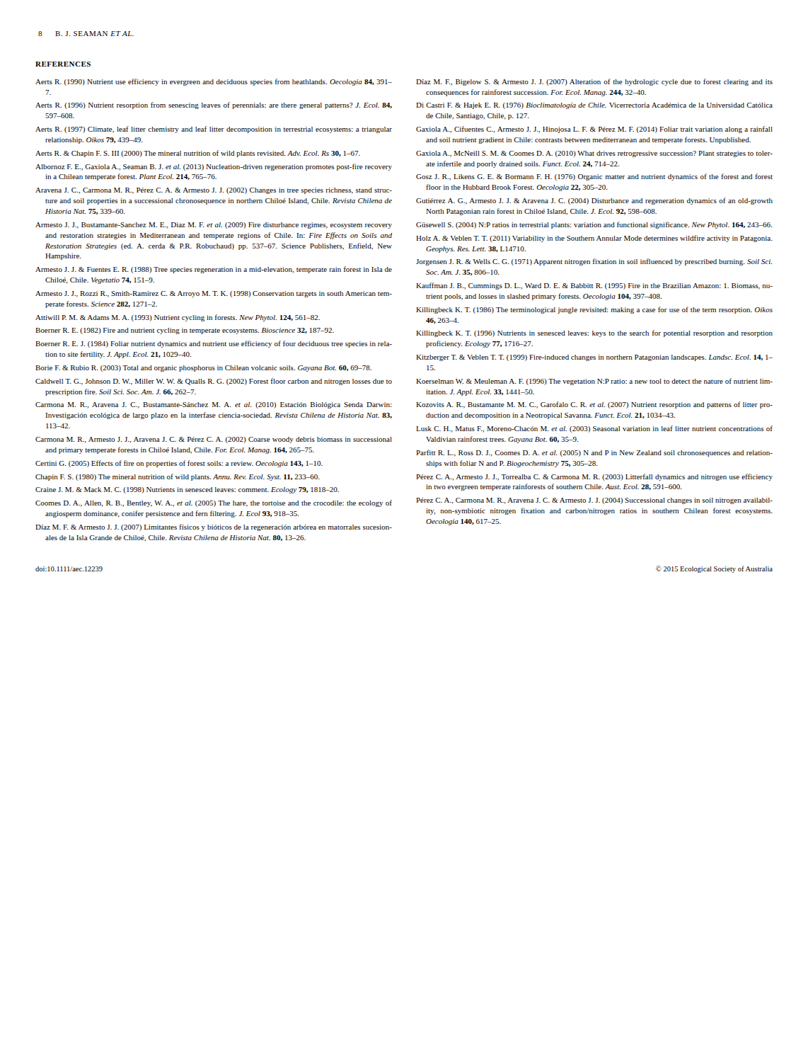8 B. J. SEAMAN ET AL.
REFERENCES
Aerts R. (1990) Nutrient use efficiency in evergreen and deciduous species from heathlands. Oecologia 84, 391–7.
Aerts R. (1996) Nutrient resorption from senescing leaves of perennials: are there general patterns? J. Ecol. 84, 597–608.
Aerts R. (1997) Climate, leaf litter chemistry and leaf litter decomposition in terrestrial ecosystems: a triangular relationship. Oikos 79, 439–49.
Aerts R. & Chapin F. S. III (2000) The mineral nutrition of wild plants revisited. Adv. Ecol. Rs 30, 1–67.
Albornoz F. E., Gaxiola A., Seaman B. J. et al. (2013) Nucleation-driven regeneration promotes post-fire recovery in a Chilean temperate forest. Plant Ecol. 214, 765–76.
Aravena J. C., Carmona M. R., Pérez C. A. & Armesto J. J. (2002) Changes in tree species richness, stand structure and soil properties in a successional chronosequence in northern Chiloé Island, Chile. Revista Chilena de Historia Nat. 75, 339–60.
Armesto J. J., Bustamante-Sanchez M. E., Diaz M. F. et al. (2009) Fire disturbance regimes, ecosystem recovery and restoration strategies in Mediterranean and temperate regions of Chile. In: Fire Effects on Soils and Restoration Strategies (ed. A. cerda & P.R. Robuchaud) pp. 537–67. Science Publishers, Enfield, New Hampshire.
Armesto J. J. & Fuentes E. R. (1988) Tree species regeneration in a mid-elevation, temperate rain forest in Isla de Chiloé, Chile. Vegetatio 74, 151–9.
Armesto J. J., Rozzi R., Smith-Ramírez C. & Arroyo M. T. K. (1998) Conservation targets in south American temperate forests. Science 282, 1271–2.
Attiwill P. M. & Adams M. A. (1993) Nutrient cycling in forests. New Phytol. 124, 561–82.
Boerner R. E. (1982) Fire and nutrient cycling in temperate ecosystems. Bioscience 32, 187–92.
Boerner R. E. J. (1984) Foliar nutrient dynamics and nutrient use efficiency of four deciduous tree species in relation to site fertility. J. Appl. Ecol. 21, 1029–40.
Borie F. & Rubio R. (2003) Total and organic phosphorus in Chilean volcanic soils. Gayana Bot. 60, 69–78.
Caldwell T. G., Johnson D. W., Miller W. W. & Qualls R. G. (2002) Forest floor carbon and nitrogen losses due to prescription fire. Soil Sci. Soc. Am. J. 66, 262–7.
Carmona M. R., Aravena J. C., Bustamante-Sánchez M. A. et al. (2010) Estación Biológica Senda Darwin: Investigación ecológica de largo plazo en la interfase ciencia-sociedad. Revista Chilena de Historia Nat. 83, 113–42.
Carmona M. R., Armesto J. J., Aravena J. C. & Pérez C. A. (2002) Coarse woody debris biomass in successional and primary temperate forests in Chiloé Island, Chile. For. Ecol. Manag. 164, 265–75.
Certini G. (2005) Effects of fire on properties of forest soils: a review. Oecologia 143, 1–10.
Chapin F. S. (1980) The mineral nutrition of wild plants. Annu. Rev. Ecol. Syst. 11, 233–60.
Craine J. M. & Mack M. C. (1998) Nutrients in senesced leaves: comment. Ecology 79, 1818–20.
Coomes D. A., Allen, R. B., Bentley, W. A., et al. (2005) The hare, the tortoise and the crocodile: the ecology of angiosperm dominance, conifer persistence and fern filtering. J. Ecol 93, 918–35.
Díaz M. F. & Armesto J. J. (2007) Limitantes físicos y bióticos de la regeneración arbórea en matorrales sucesionales de la Isla Grande de Chiloé, Chile. Revista Chilena de Historia Nat. 80, 13–26.
Díaz M. F., Bigelow S. & Armesto J. J. (2007) Alteration of the hydrologic cycle due to forest clearing and its consequences for rainforest succession. For. Ecol. Manag. 244, 32–40.
Di Castri F. & Hajek E. R. (1976) Bioclimatología de Chile. Vicerrectoría Académica de la Universidad Católica de Chile, Santiago, Chile, p. 127.
Gaxiola A., Cifuentes C., Armesto J. J., Hinojosa L. F. & Pérez M. F. (2014) Foliar trait variation along a rainfall and soil nutrient gradient in Chile: contrasts between mediterranean and temperate forests. Unpublished.
Gaxiola A., McNeill S. M. & Coomes D. A. (2010) What drives retrogressive succession? Plant strategies to tolerate infertile and poorly drained soils. Funct. Ecol. 24, 714–22.
Gosz J. R., Likens G. E. & Bormann F. H. (1976) Organic matter and nutrient dynamics of the forest and forest floor in the Hubbard Brook Forest. Oecologia 22, 305–20.
Gutiérrez A. G., Armesto J. J. & Aravena J. C. (2004) Disturbance and regeneration dynamics of an old-growth North Patagonian rain forest in Chiloé Island, Chile. J. Ecol. 92, 598–608.
Güsewell S. (2004) N:P ratios in terrestrial plants: variation and functional significance. New Phytol. 164, 243–66.
Holz A. & Veblen T. T. (2011) Variability in the Southern Annular Mode determines wildfire activity in Patagonia. Geophys. Res. Lett. 38, L14710.
Jorgensen J. R. & Wells C. G. (1971) Apparent nitrogen fixation in soil influenced by prescribed burning. Soil Sci. Soc. Am. J. 35, 806–10.
Kauffman J. B., Cummings D. L., Ward D. E. & Babbitt R. (1995) Fire in the Brazilian Amazon: 1. Biomass, nutrient pools, and losses in slashed primary forests. Oecologia 104, 397–408.
Killingbeck K. T. (1986) The terminological jungle revisited: making a case for use of the term resorption. Oikos 46, 263–4.
Killingbeck K. T. (1996) Nutrients in senesced leaves: keys to the search for potential resorption and resorption proficiency. Ecology 77, 1716–27.
Kitzberger T. & Veblen T. T. (1999) Fire-induced changes in northern Patagonian landscapes. Landsc. Ecol. 14, 1–15.
Koerselman W. & Meuleman A. F. (1996) The vegetation N:P ratio: a new tool to detect the nature of nutrient limitation. J. Appl. Ecol. 33, 1441–50.
Kozovits A. R., Bustamante M. M. C., Garofalo C. R. et al. (2007) Nutrient resorption and patterns of litter production and decomposition in a Neotropical Savanna. Funct. Ecol. 21, 1034–43.
Lusk C. H., Matus F., Moreno-Chacón M. et al. (2003) Seasonal variation in leaf litter nutrient concentrations of Valdivian rainforest trees. Gayana Bot. 60, 35–9.
Parfitt R. L., Ross D. J., Coomes D. A. et al. (2005) N and P in New Zealand soil chronosequences and relationships with foliar N and P. Biogeochemistry 75, 305–28.
Pérez C. A., Armesto J. J., Torrealba C. & Carmona M. R. (2003) Litterfall dynamics and nitrogen use efficiency in two evergreen temperate rainforests of southern Chile. Aust. Ecol. 28, 591–600.
Pérez C. A., Carmona M. R., Aravena J. C. & Armesto J. J. (2004) Successional changes in soil nitrogen availability, non-symbiotic nitrogen fixation and carbon/nitrogen ratios in southern Chilean forest ecosystems. Oecologia 140, 617–25.
doi:10.1111/aec.12239
© 2015 Ecological Society of Australia